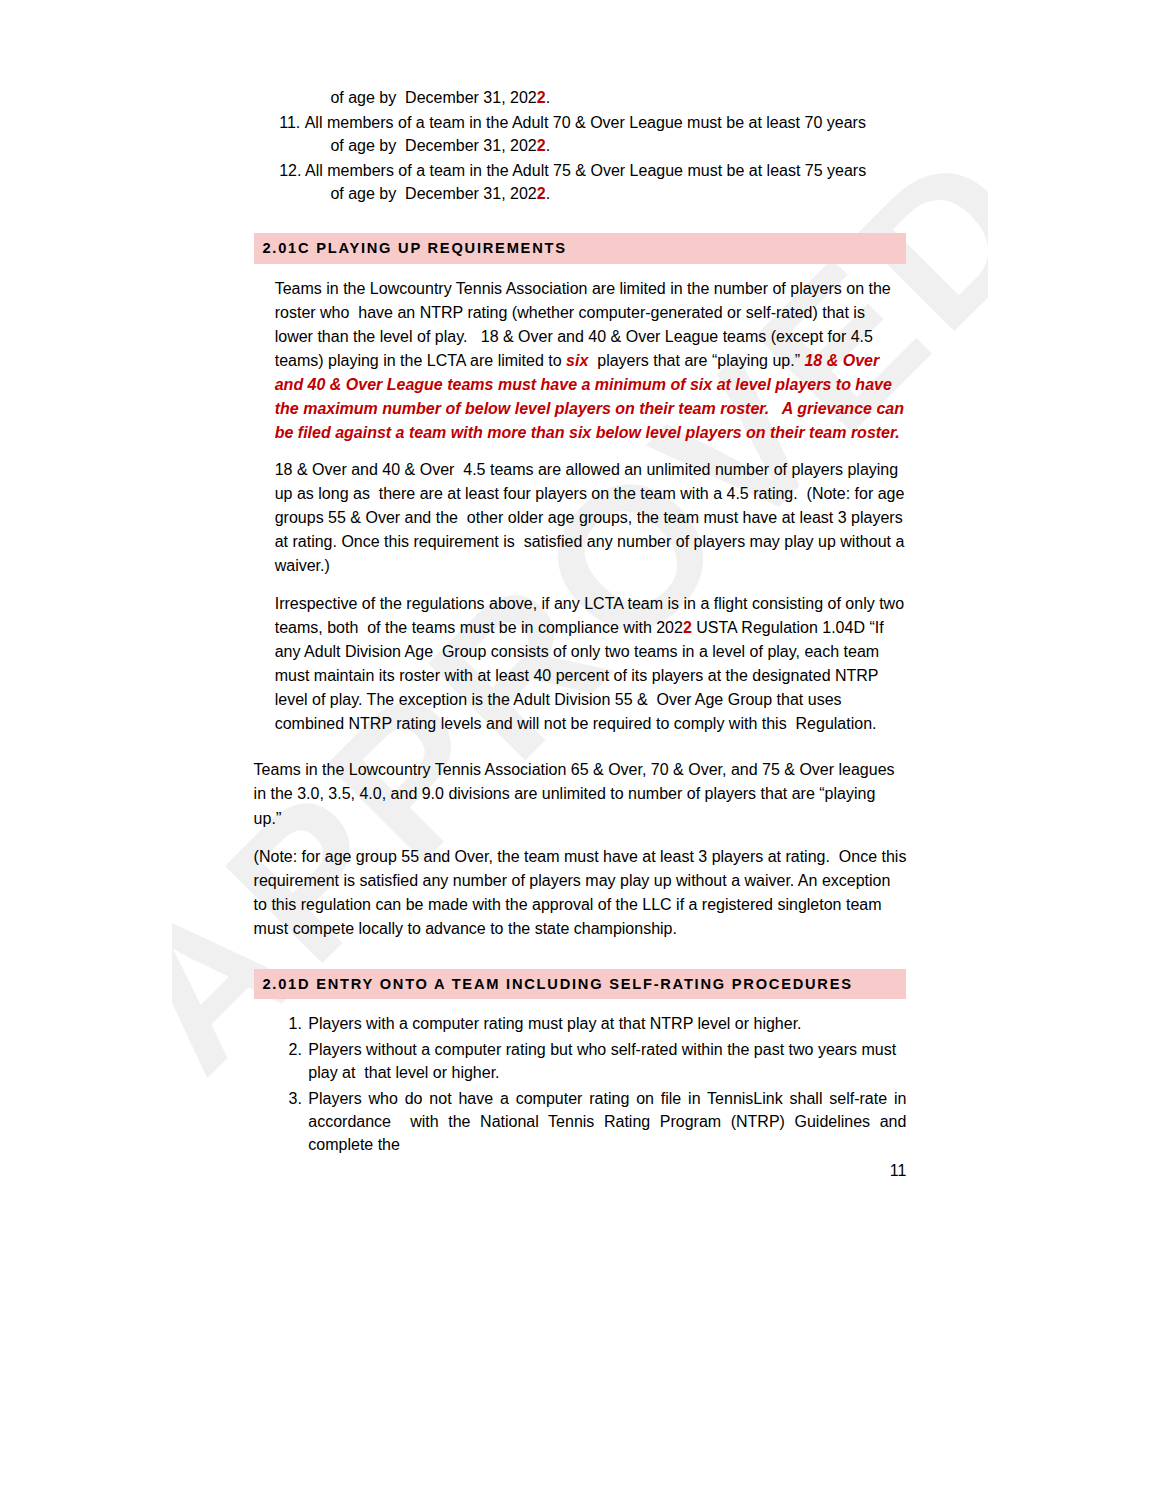APPROVED
of age by December 31, 2022.
11. All members of a team in the Adult 70 & Over League must be at least 70 years of age by December 31, 2022.
12. All members of a team in the Adult 75 & Over League must be at least 75 years of age by December 31, 2022.
2.01C Playing Up Requirements
Teams in the Lowcountry Tennis Association are limited in the number of players on the roster who have an NTRP rating (whether computer-generated or self-rated) that is lower than the level of play. 18 & Over and 40 & Over League teams (except for 4.5 teams) playing in the LCTA are limited to six players that are “playing up.” 18 & Over and 40 & Over League teams must have a minimum of six at level players to have the maximum number of below level players on their team roster. A grievance can be filed against a team with more than six below level players on their team roster.
18 & Over and 40 & Over 4.5 teams are allowed an unlimited number of players playing up as long as there are at least four players on the team with a 4.5 rating. (Note: for age groups 55 & Over and the other older age groups, the team must have at least 3 players at rating. Once this requirement is satisfied any number of players may play up without a waiver.)
Irrespective of the regulations above, if any LCTA team is in a flight consisting of only two teams, both of the teams must be in compliance with 2022 USTA Regulation 1.04D “If any Adult Division Age Group consists of only two teams in a level of play, each team must maintain its roster with at least 40 percent of its players at the designated NTRP level of play. The exception is the Adult Division 55 & Over Age Group that uses combined NTRP rating levels and will not be required to comply with this Regulation.
Teams in the Lowcountry Tennis Association 65 & Over, 70 & Over, and 75 & Over leagues in the 3.0, 3.5, 4.0, and 9.0 divisions are unlimited to number of players that are “playing up.”
(Note: for age group 55 and Over, the team must have at least 3 players at rating. Once this requirement is satisfied any number of players may play up without a waiver. An exception to this regulation can be made with the approval of the LLC if a registered singleton team must compete locally to advance to the state championship.
2.01D Entry onto a Team Including Self-Rating Procedures
Players with a computer rating must play at that NTRP level or higher.
Players without a computer rating but who self-rated within the past two years must play at that level or higher.
Players who do not have a computer rating on file in TennisLink shall self-rate in accordance with the National Tennis Rating Program (NTRP) Guidelines and complete the
11